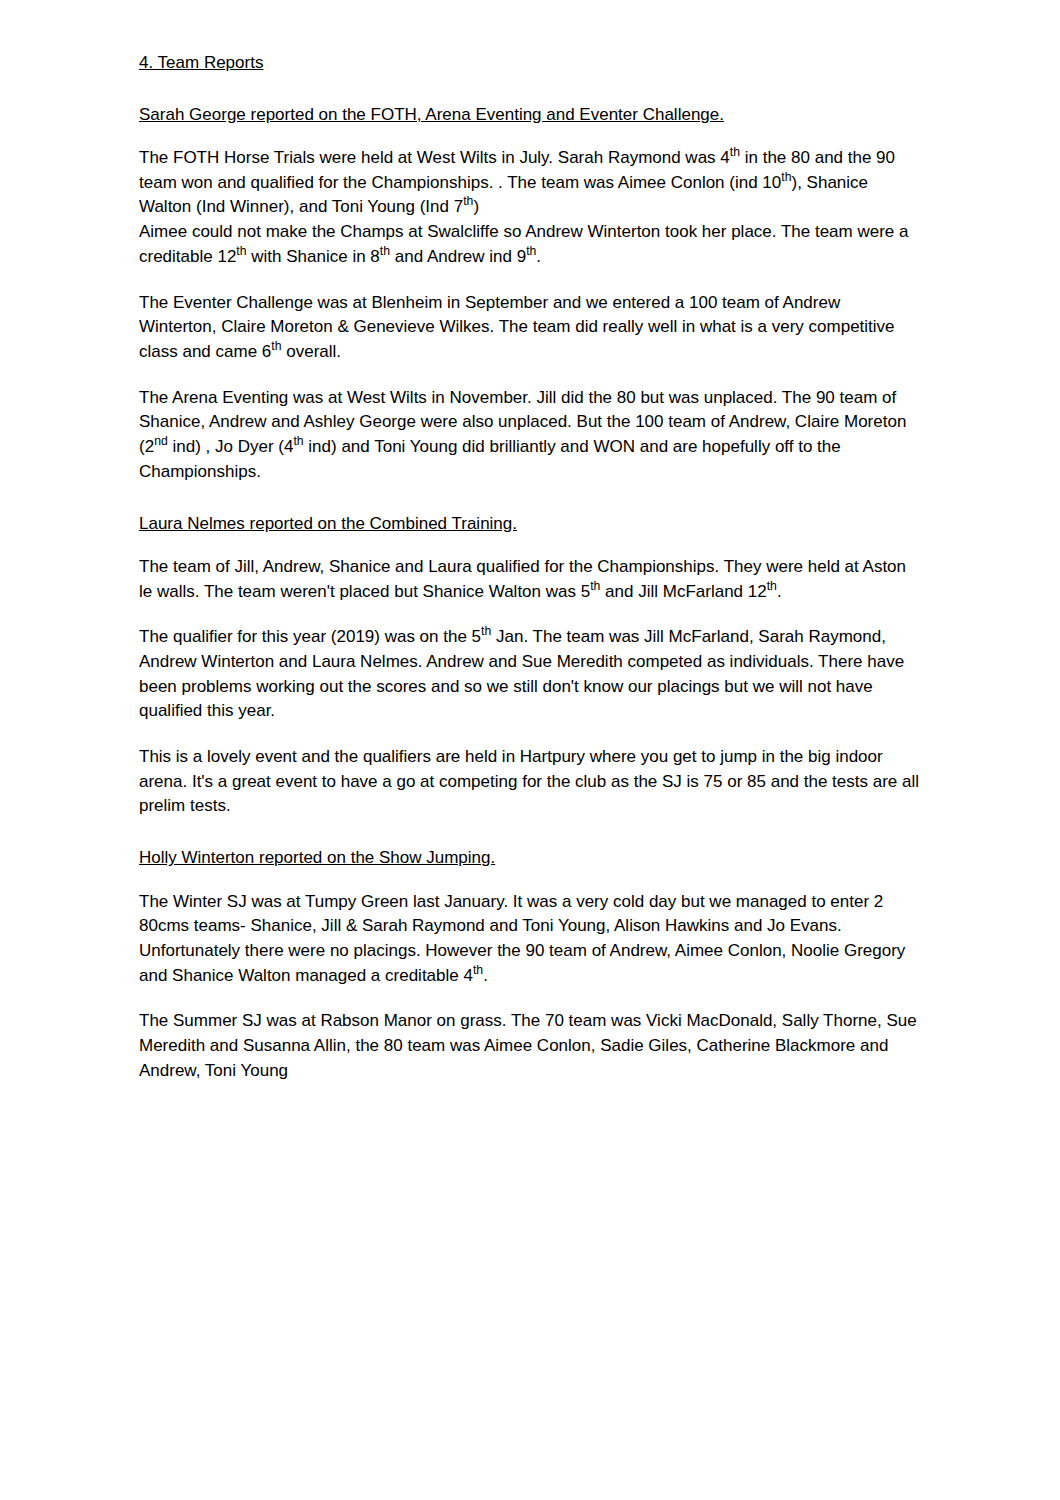4. Team Reports
Sarah George reported on the FOTH, Arena Eventing and Eventer Challenge.
The FOTH Horse Trials were held at West Wilts in July. Sarah Raymond was 4th in the 80 and the 90 team won and qualified for the Championships. . The team was Aimee Conlon (ind 10th), Shanice Walton (Ind Winner), and Toni Young (Ind 7th)
Aimee could not make the Champs at Swalcliffe so Andrew Winterton took her place. The team were a creditable 12th with Shanice in 8th and Andrew ind 9th.
The Eventer Challenge was at Blenheim in September and we entered a 100 team of Andrew Winterton, Claire Moreton & Genevieve Wilkes. The team did really well in what is a very competitive class and came 6th overall.
The Arena Eventing was at West Wilts in November. Jill did the 80 but was unplaced. The 90 team of Shanice, Andrew and Ashley George were also unplaced. But the 100 team of Andrew, Claire Moreton (2nd ind) , Jo Dyer (4th ind) and Toni Young did brilliantly and WON and are hopefully off to the Championships.
Laura Nelmes reported on the Combined Training.
The team of Jill, Andrew, Shanice and Laura qualified for the Championships. They were held at Aston le walls. The team weren't placed but Shanice Walton was 5th and Jill McFarland 12th.
The qualifier for this year (2019) was on the 5th Jan. The team was Jill McFarland, Sarah Raymond, Andrew Winterton and Laura Nelmes. Andrew and Sue Meredith competed as individuals. There have been problems working out the scores and so we still don't know our placings but we will not have qualified this year.
This is a lovely event and the qualifiers are held in Hartpury where you get to jump in the big indoor arena. It's a great event to have a go at competing for the club as the SJ is 75 or 85 and the tests are all prelim tests.
Holly Winterton reported on the Show Jumping.
The Winter SJ was at Tumpy Green last January. It was a very cold day but we managed to enter 2 80cms teams- Shanice, Jill & Sarah Raymond and Toni Young, Alison Hawkins and Jo Evans. Unfortunately there were no placings. However the 90 team of Andrew, Aimee Conlon, Noolie Gregory and Shanice Walton managed a creditable 4th.
The Summer SJ was at Rabson Manor on grass. The 70 team was Vicki MacDonald, Sally Thorne, Sue Meredith and Susanna Allin, the 80 team was Aimee Conlon, Sadie Giles, Catherine Blackmore and Andrew, Toni Young